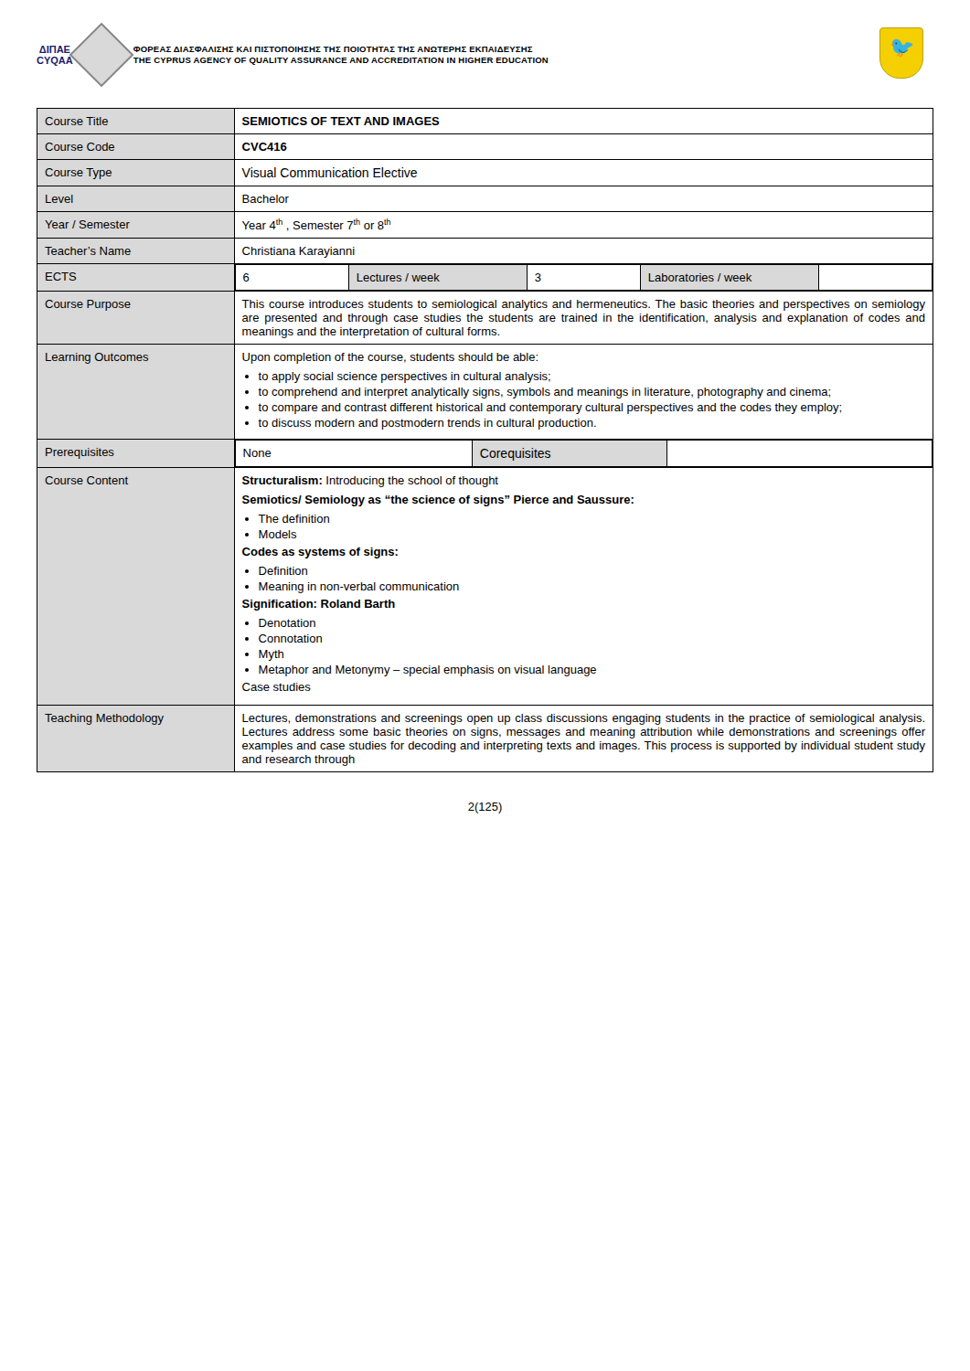ΔΙΠΑΕ CYQAA
ΦΟΡΕΑΣ ΔΙΑΣΦΑΛΙΣΗΣ ΚΑΙ ΠΙΣΤΟΠΟΙΗΣΗΣ ΤΗΣ ΠΟΙΟΤΗΤΑΣ ΤΗΣ ΑΝΩΤΕΡΗΣ ΕΚΠΑΙΔΕΥΣΗΣ
THE CYPRUS AGENCY OF QUALITY ASSURANCE AND ACCREDITATION IN HIGHER EDUCATION
🐦
| Course Title | SEMIOTICS OF TEXT AND IMAGES |
| Course Code | CVC416 |
| Course Type | Visual Communication Elective |
| Level | Bachelor |
| Year / Semester | Year 4 th , Semester 7 th or 8 th |
| Teacher’s Name | Christiana Karayianni |
| ECTS | / 6 / Lectures / week / 3 / Laboratories / week / / |
| Course Purpose | This course introduces students to semiological analytics and hermeneutics. The basic theories and perspectives on semiology are presented and through case studies the students are trained in the identification, analysis and explanation of codes and meanings and the interpretation of cultural forms. |
| Learning Outcomes | Upon completion of the course, students should be able: to apply social science perspectives in cultural analysis; to comprehend and interpret analytically signs, symbols and meanings in literature, photography and cinema; to compare and contrast different historical and contemporary cultural perspectives and the codes they employ; to discuss modern and postmodern trends in cultural production. |
| Prerequisites | / None / Corequisites / / |
| Course Content | Structuralism: Introducing the school of thought Semiotics/ Semiology as “the science of signs” Pierce and Saussure: The definition Models Codes as systems of signs: Definition Meaning in non-verbal communication Signification: Roland Barth Denotation Connotation Myth Metaphor and Metonymy – special emphasis on visual language Case studies |
| Teaching Methodology | Lectures, demonstrations and screenings open up class discussions engaging students in the practice of semiological analysis. Lectures address some basic theories on signs, messages and meaning attribution while demonstrations and screenings offer examples and case studies for decoding and interpreting texts and images. This process is supported by individual student study and research through |
2(125)